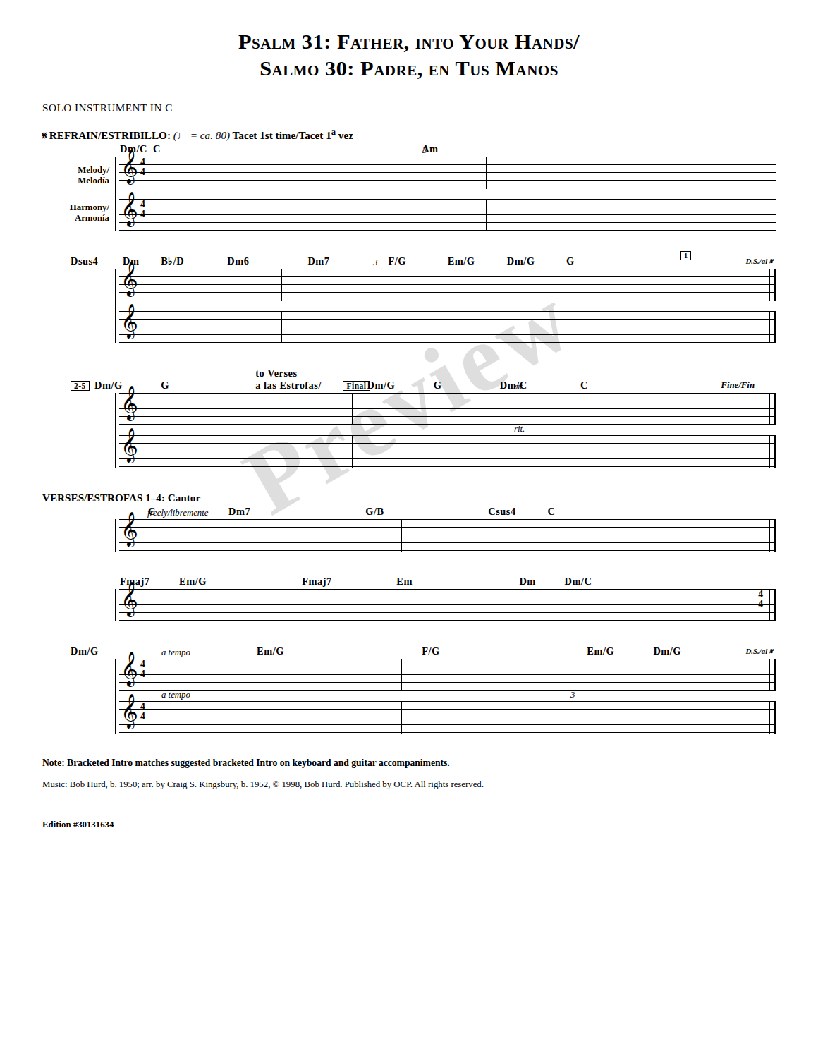Preview
Psalm 31: Father, into Your Hands/ Salmo 30: Padre, en Tus Manos
Solo Instrument in C
𝄋 REFRAIN/ESTRIBILLO: (♩ = ca. 80) Tacet 1st time/Tacet 1a vez
Dm/C C Am
Melody/
Melodía
Harmony/
Armonía
𝄞 4
4 3
𝄞 4
4
Dsus4 Dm B♭/D Dm6 Dm7 F/G Em/G Dm/G G
𝄞 3 1 D.S./al 𝄋
𝄞
2-5 Dm/G G to Verses
a las Estrofas/ Final Dm/G G Dm/C C
𝄞 rit. Fine/Fin
𝄞 rit.
VERSES/ESTROFAS 1–4: Cantor
C Dm7 G/B Csus4 C
𝄞 freely/libremente
Fmaj7 Em/G Fmaj7 Em Dm Dm/C
𝄞 4
4
Dm/G Em/G F/G Em/G Dm/G
𝄞 4
4 a tempo D.S./al 𝄋
𝄞 4
4 a tempo 3
Note: Bracketed Intro matches suggested bracketed Intro on keyboard and guitar accompaniments.
Music: Bob Hurd, b. 1950; arr. by Craig S. Kingsbury, b. 1952, © 1998, Bob Hurd. Published by OCP. All rights reserved.
Edition #30131634